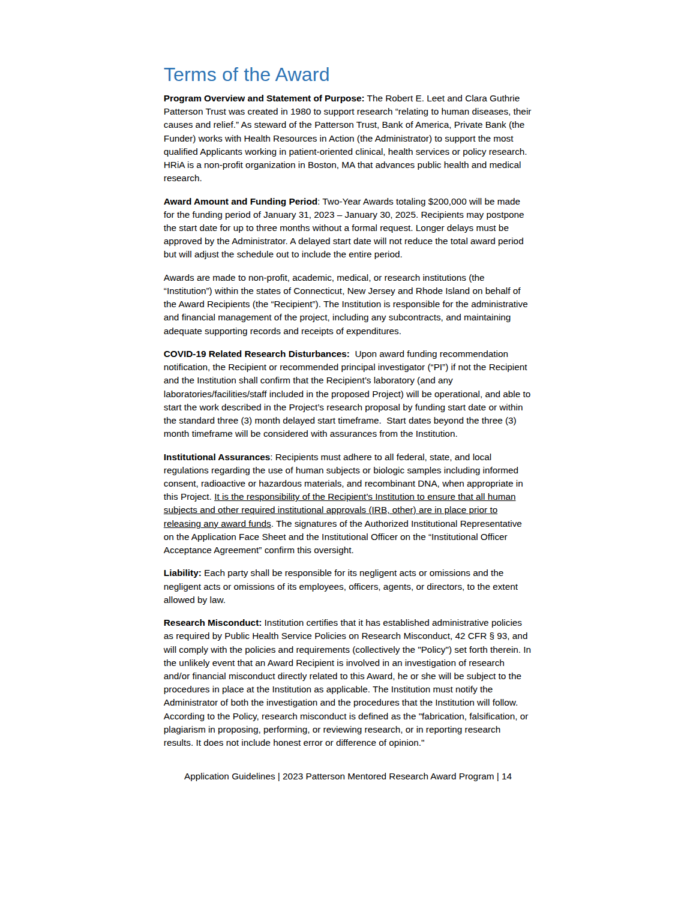Terms of the Award
Program Overview and Statement of Purpose: The Robert E. Leet and Clara Guthrie Patterson Trust was created in 1980 to support research “relating to human diseases, their causes and relief.” As steward of the Patterson Trust, Bank of America, Private Bank (the Funder) works with Health Resources in Action (the Administrator) to support the most qualified Applicants working in patient-oriented clinical, health services or policy research. HRiA is a non-profit organization in Boston, MA that advances public health and medical research.
Award Amount and Funding Period: Two-Year Awards totaling $200,000 will be made for the funding period of January 31, 2023 – January 30, 2025. Recipients may postpone the start date for up to three months without a formal request. Longer delays must be approved by the Administrator. A delayed start date will not reduce the total award period but will adjust the schedule out to include the entire period.
Awards are made to non-profit, academic, medical, or research institutions (the “Institution”) within the states of Connecticut, New Jersey and Rhode Island on behalf of the Award Recipients (the “Recipient”). The Institution is responsible for the administrative and financial management of the project, including any subcontracts, and maintaining adequate supporting records and receipts of expenditures.
COVID-19 Related Research Disturbances: Upon award funding recommendation notification, the Recipient or recommended principal investigator (“PI”) if not the Recipient and the Institution shall confirm that the Recipient’s laboratory (and any laboratories/facilities/staff included in the proposed Project) will be operational, and able to start the work described in the Project’s research proposal by funding start date or within the standard three (3) month delayed start timeframe. Start dates beyond the three (3) month timeframe will be considered with assurances from the Institution.
Institutional Assurances: Recipients must adhere to all federal, state, and local regulations regarding the use of human subjects or biologic samples including informed consent, radioactive or hazardous materials, and recombinant DNA, when appropriate in this Project. It is the responsibility of the Recipient’s Institution to ensure that all human subjects and other required institutional approvals (IRB, other) are in place prior to releasing any award funds. The signatures of the Authorized Institutional Representative on the Application Face Sheet and the Institutional Officer on the “Institutional Officer Acceptance Agreement” confirm this oversight.
Liability: Each party shall be responsible for its negligent acts or omissions and the negligent acts or omissions of its employees, officers, agents, or directors, to the extent allowed by law.
Research Misconduct: Institution certifies that it has established administrative policies as required by Public Health Service Policies on Research Misconduct, 42 CFR § 93, and will comply with the policies and requirements (collectively the "Policy") set forth therein. In the unlikely event that an Award Recipient is involved in an investigation of research and/or financial misconduct directly related to this Award, he or she will be subject to the procedures in place at the Institution as applicable. The Institution must notify the Administrator of both the investigation and the procedures that the Institution will follow. According to the Policy, research misconduct is defined as the "fabrication, falsification, or plagiarism in proposing, performing, or reviewing research, or in reporting research results. It does not include honest error or difference of opinion."
Application Guidelines | 2023 Patterson Mentored Research Award Program | 14